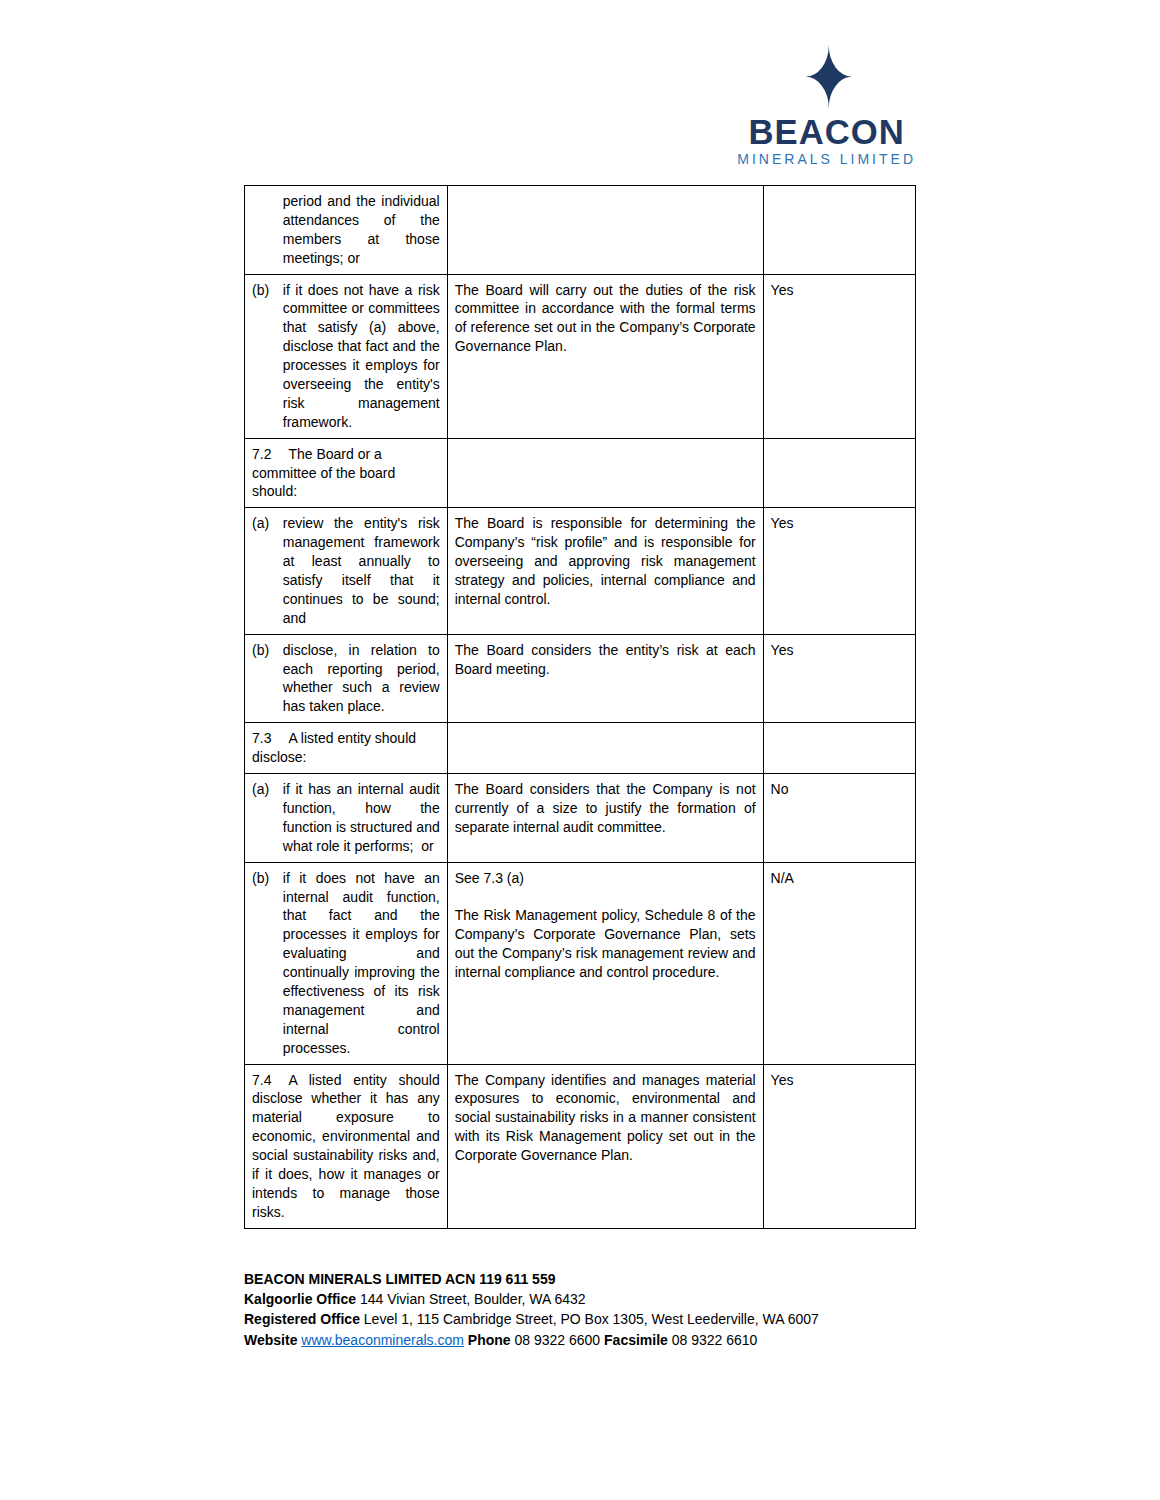✦ BEACON MINERALS LIMITED
| period and the individual attendances of the members at those meetings; or | | |
| (b) if it does not have a risk committee or committees that satisfy (a) above, disclose that fact and the processes it employs for overseeing the entity's risk management framework. | The Board will carry out the duties of the risk committee in accordance with the formal terms of reference set out in the Company’s Corporate Governance Plan. | Yes |
| 7.2 The Board or a committee of the board should: | | |
| (a) review the entity's risk management framework at least annually to satisfy itself that it continues to be sound; and | The Board is responsible for determining the Company’s “risk profile” and is responsible for overseeing and approving risk management strategy and policies, internal compliance and internal control. | Yes |
| (b) disclose, in relation to each reporting period, whether such a review has taken place. | The Board considers the entity’s risk at each Board meeting. | Yes |
| 7.3 A listed entity should disclose: | | |
| (a) if it has an internal audit function, how the function is structured and what role it performs; or | The Board considers that the Company is not currently of a size to justify the formation of separate internal audit committee. | No |
| (b) if it does not have an internal audit function, that fact and the processes it employs for evaluating and continually improving the effectiveness of its risk management and internal control processes. | See 7.3 (a) The Risk Management policy, Schedule 8 of the Company’s Corporate Governance Plan, sets out the Company’s risk management review and internal compliance and control procedure. | N/A |
| 7.4 A listed entity should disclose whether it has any material exposure to economic, environmental and social sustainability risks and, if it does, how it manages or intends to manage those risks. | The Company identifies and manages material exposures to economic, environmental and social sustainability risks in a manner consistent with its Risk Management policy set out in the Corporate Governance Plan. | Yes |
BEACON MINERALS LIMITED ACN 119 611 559
Kalgoorlie Office 144 Vivian Street, Boulder, WA 6432
Registered Office Level 1, 115 Cambridge Street, PO Box 1305, West Leederville, WA 6007
Website www.beaconminerals.com Phone 08 9322 6600 Facsimile 08 9322 6610